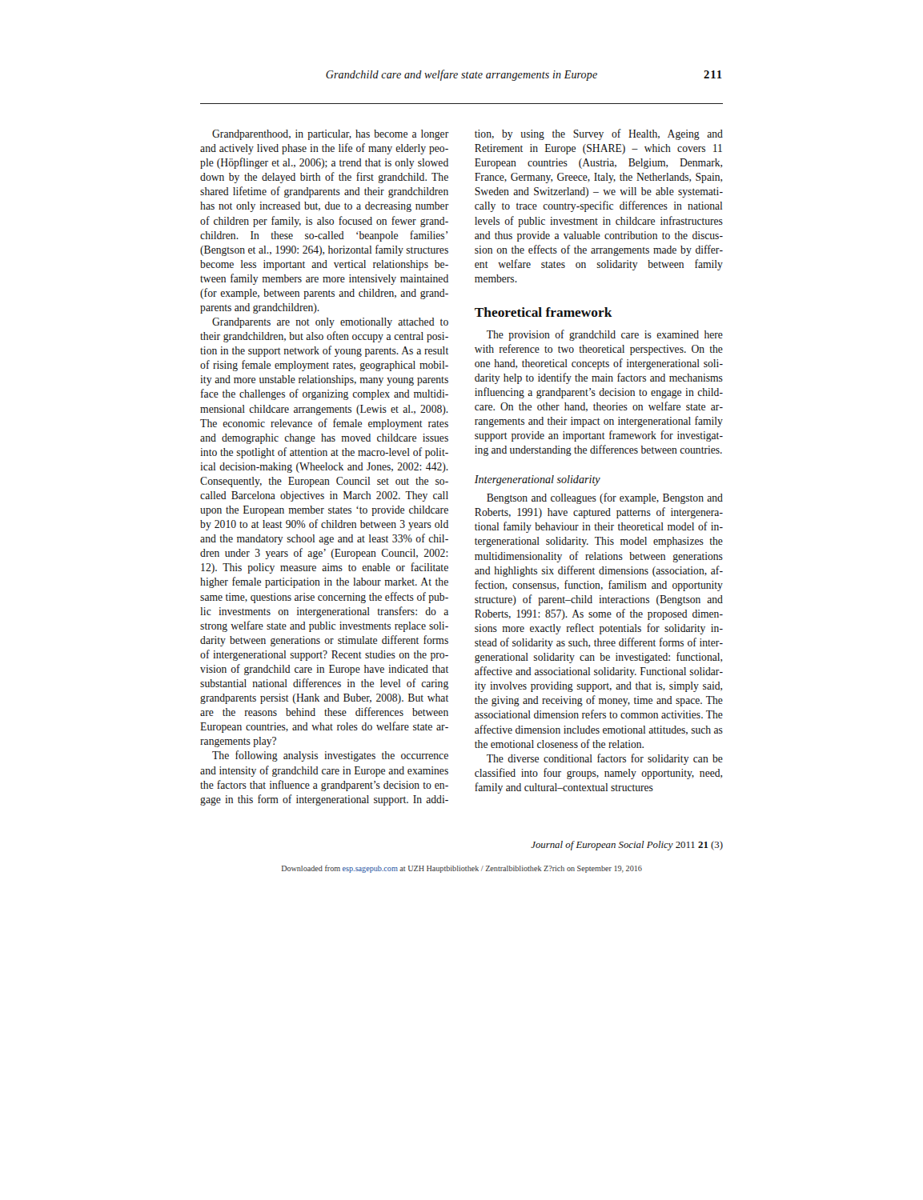Grandchild care and welfare state arrangements in Europe 211
Grandparenthood, in particular, has become a longer and actively lived phase in the life of many elderly people (Höpflinger et al., 2006); a trend that is only slowed down by the delayed birth of the first grandchild. The shared lifetime of grandparents and their grandchildren has not only increased but, due to a decreasing number of children per family, is also focused on fewer grandchildren. In these so-called ‘beanpole families’ (Bengtson et al., 1990: 264), horizontal family structures become less important and vertical relationships between family members are more intensively maintained (for example, between parents and children, and grandparents and grandchildren).
Grandparents are not only emotionally attached to their grandchildren, but also often occupy a central position in the support network of young parents. As a result of rising female employment rates, geographical mobility and more unstable relationships, many young parents face the challenges of organizing complex and multidimensional childcare arrangements (Lewis et al., 2008). The economic relevance of female employment rates and demographic change has moved childcare issues into the spotlight of attention at the macro-level of political decision-making (Wheelock and Jones, 2002: 442). Consequently, the European Council set out the so-called Barcelona objectives in March 2002. They call upon the European member states ‘to provide childcare by 2010 to at least 90% of children between 3 years old and the mandatory school age and at least 33% of children under 3 years of age’ (European Council, 2002: 12). This policy measure aims to enable or facilitate higher female participation in the labour market. At the same time, questions arise concerning the effects of public investments on intergenerational transfers: do a strong welfare state and public investments replace solidarity between generations or stimulate different forms of intergenerational support? Recent studies on the provision of grandchild care in Europe have indicated that substantial national differences in the level of caring grandparents persist (Hank and Buber, 2008). But what are the reasons behind these differences between European countries, and what roles do welfare state arrangements play?
The following analysis investigates the occurrence and intensity of grandchild care in Europe and examines the factors that influence a grandparent’s decision to engage in this form of intergenerational support. In addition, by using the Survey of Health, Ageing and Retirement in Europe (SHARE) – which covers 11 European countries (Austria, Belgium, Denmark, France, Germany, Greece, Italy, the Netherlands, Spain, Sweden and Switzerland) – we will be able systematically to trace country-specific differences in national levels of public investment in childcare infrastructures and thus provide a valuable contribution to the discussion on the effects of the arrangements made by different welfare states on solidarity between family members.
Theoretical framework
The provision of grandchild care is examined here with reference to two theoretical perspectives. On the one hand, theoretical concepts of intergenerational solidarity help to identify the main factors and mechanisms influencing a grandparent’s decision to engage in childcare. On the other hand, theories on welfare state arrangements and their impact on intergenerational family support provide an important framework for investigating and understanding the differences between countries.
Intergenerational solidarity
Bengtson and colleagues (for example, Bengston and Roberts, 1991) have captured patterns of intergenerational family behaviour in their theoretical model of intergenerational solidarity. This model emphasizes the multidimensionality of relations between generations and highlights six different dimensions (association, affection, consensus, function, familism and opportunity structure) of parent–child interactions (Bengtson and Roberts, 1991: 857). As some of the proposed dimensions more exactly reflect potentials for solidarity instead of solidarity as such, three different forms of intergenerational solidarity can be investigated: functional, affective and associational solidarity. Functional solidarity involves providing support, and that is, simply said, the giving and receiving of money, time and space. The associational dimension refers to common activities. The affective dimension includes emotional attitudes, such as the emotional closeness of the relation.
The diverse conditional factors for solidarity can be classified into four groups, namely opportunity, need, family and cultural–contextual structures
Journal of European Social Policy 2011 21 (3)
Downloaded from esp.sagepub.com at UZH Hauptbibliothek / Zentralbibliothek Z?rich on September 19, 2016